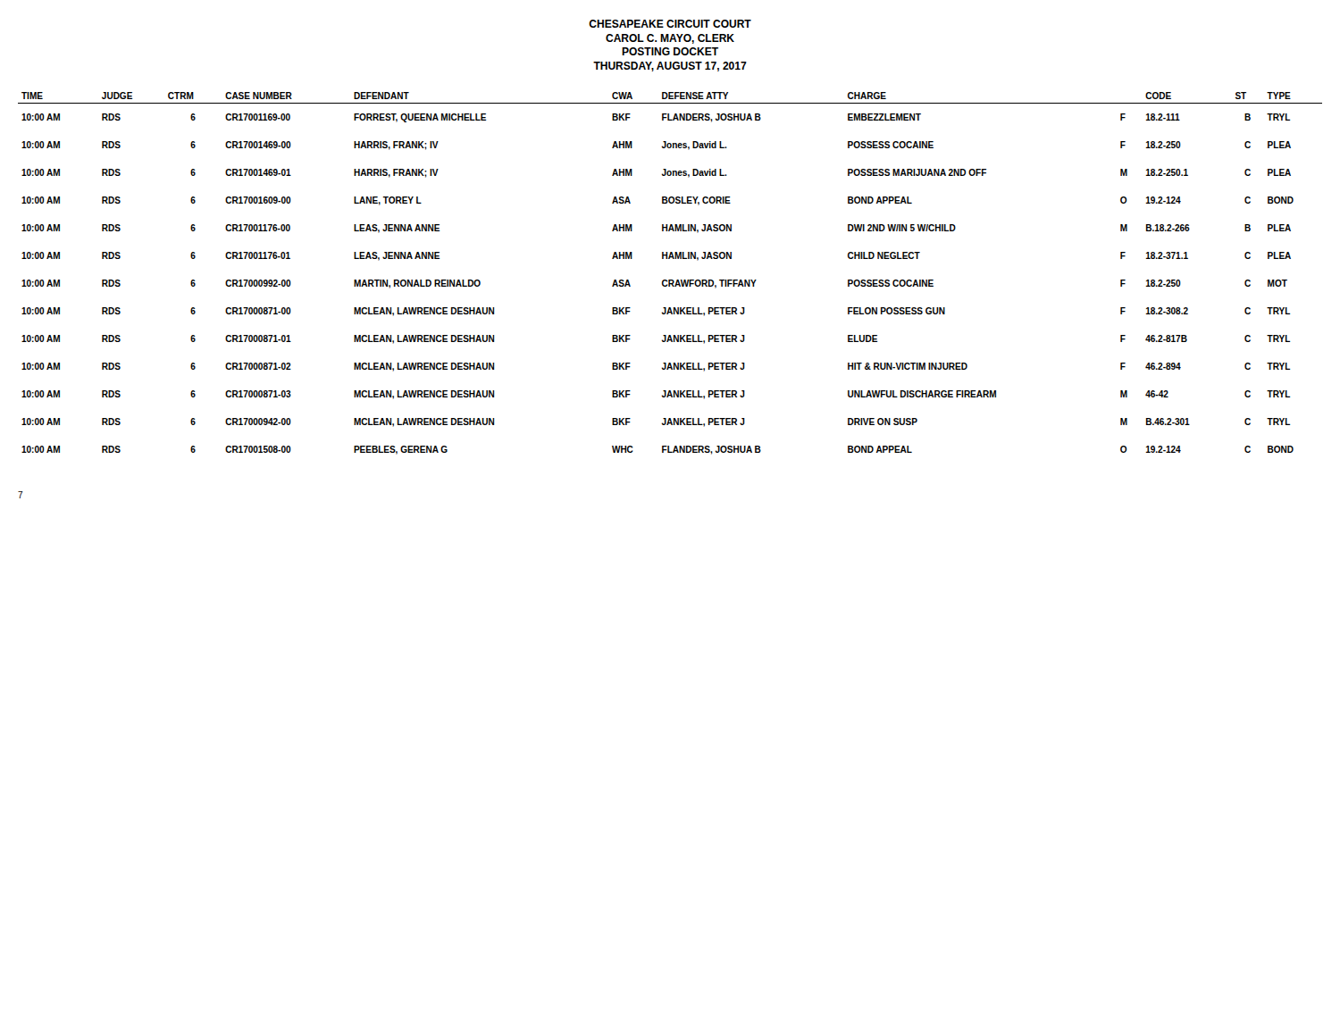CHESAPEAKE CIRCUIT COURT
CAROL C. MAYO, CLERK
POSTING DOCKET
THURSDAY, AUGUST 17, 2017
| TIME | JUDGE | CTRM | CASE NUMBER | DEFENDANT | CWA | DEFENSE ATTY | CHARGE | | CODE | ST | TYPE |
| --- | --- | --- | --- | --- | --- | --- | --- | --- | --- | --- | --- |
| 10:00 AM | RDS | 6 | CR17001169-00 | FORREST, QUEENA MICHELLE | BKF | FLANDERS, JOSHUA B | EMBEZZLEMENT | F | 18.2-111 | B | TRYL |
| 10:00 AM | RDS | 6 | CR17001469-00 | HARRIS, FRANK; IV | AHM | Jones, David L. | POSSESS COCAINE | F | 18.2-250 | C | PLEA |
| 10:00 AM | RDS | 6 | CR17001469-01 | HARRIS, FRANK; IV | AHM | Jones, David L. | POSSESS MARIJUANA 2ND OFF | M | 18.2-250.1 | C | PLEA |
| 10:00 AM | RDS | 6 | CR17001609-00 | LANE, TOREY L | ASA | BOSLEY, CORIE | BOND APPEAL | O | 19.2-124 | C | BOND |
| 10:00 AM | RDS | 6 | CR17001176-00 | LEAS, JENNA ANNE | AHM | HAMLIN, JASON | DWI 2ND W/IN 5 W/CHILD | M | B.18.2-266 | B | PLEA |
| 10:00 AM | RDS | 6 | CR17001176-01 | LEAS, JENNA ANNE | AHM | HAMLIN, JASON | CHILD NEGLECT | F | 18.2-371.1 | C | PLEA |
| 10:00 AM | RDS | 6 | CR17000992-00 | MARTIN, RONALD REINALDO | ASA | CRAWFORD, TIFFANY | POSSESS COCAINE | F | 18.2-250 | C | MOT |
| 10:00 AM | RDS | 6 | CR17000871-00 | MCLEAN, LAWRENCE DESHAUN | BKF | JANKELL, PETER J | FELON POSSESS GUN | F | 18.2-308.2 | C | TRYL |
| 10:00 AM | RDS | 6 | CR17000871-01 | MCLEAN, LAWRENCE DESHAUN | BKF | JANKELL, PETER J | ELUDE | F | 46.2-817B | C | TRYL |
| 10:00 AM | RDS | 6 | CR17000871-02 | MCLEAN, LAWRENCE DESHAUN | BKF | JANKELL, PETER J | HIT & RUN-VICTIM INJURED | F | 46.2-894 | C | TRYL |
| 10:00 AM | RDS | 6 | CR17000871-03 | MCLEAN, LAWRENCE DESHAUN | BKF | JANKELL, PETER J | UNLAWFUL DISCHARGE FIREARM | M | 46-42 | C | TRYL |
| 10:00 AM | RDS | 6 | CR17000942-00 | MCLEAN, LAWRENCE DESHAUN | BKF | JANKELL, PETER J | DRIVE ON SUSP | M | B.46.2-301 | C | TRYL |
| 10:00 AM | RDS | 6 | CR17001508-00 | PEEBLES, GERENA G | WHC | FLANDERS, JOSHUA B | BOND APPEAL | O | 19.2-124 | C | BOND |
7